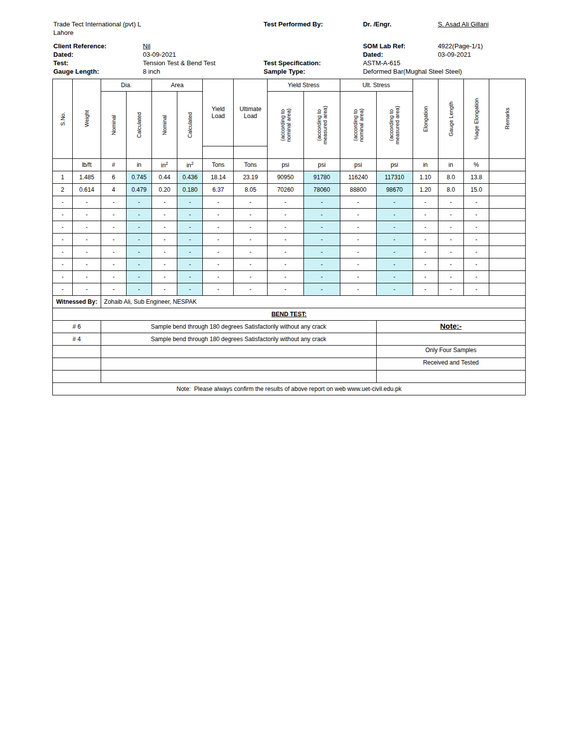| Trade Tect International (pvt) L | Test Performed By: | Dr. /Engr. | S. Asad Ali Gillani |
| Lahore |
| Client Reference: | Nil | | SOM Lab Ref: | 4922(Page-1/1) |
| Dated: | 03-09-2021 | | Dated: | 03-09-2021 |
| Test: | Tension Test & Bend Test | Test Specification: | ASTM-A-615 |
| Gauge Length: | 8 inch | Sample Type: | Deformed Bar(Mughal Steel Steel) |
| S.No. | Weight | Dia. | Area | Yield Load | Ultimate Load | Yield Stress | Ult. Stress | Elongation | Gauge Length | %age Elongation | Remarks |
| --- | --- | --- | --- | --- | --- | --- | --- | --- | --- | --- | --- |
| Nominal | Calculated | Nominal | Calculated | (according to nominal area) | (according to measured area) | (according to nominal area) | (according to measured area) |
| | lb/ft | # | in | in 2 | in 2 | Tons | Tons | psi | psi | psi | psi | in | in | % | |
| 1 | 1.485 | 6 | 0.745 | 0.44 | 0.436 | 18.14 | 23.19 | 90950 | 91780 | 116240 | 117310 | 1.10 | 8.0 | 13.8 | |
| 2 | 0.614 | 4 | 0.479 | 0.20 | 0.180 | 6.37 | 8.05 | 70260 | 78060 | 88800 | 98670 | 1.20 | 8.0 | 15.0 | |
| - | - | - | - | - | - | - | - | - | - | - | - | - | - | - | |
| - | - | - | - | - | - | - | - | - | - | - | - | - | - | - | |
| - | - | - | - | - | - | - | - | - | - | - | - | - | - | - | |
| - | - | - | - | - | - | - | - | - | - | - | - | - | - | - | |
| - | - | - | - | - | - | - | - | - | - | - | - | - | - | - | |
| - | - | - | - | - | - | - | - | - | - | - | - | - | - | - | |
| - | - | - | - | - | - | - | - | - | - | - | - | - | - | - | |
| - | - | - | - | - | - | - | - | - | - | - | - | - | - | - | |
| Witnessed By: | Zohaib Ali, Sub Engineer, NESPAK |
| BEND TEST: |
| # 6 | Sample bend through 180 degrees Satisfactorily without any crack | Note:- |
| # 4 | Sample bend through 180 degrees Satisfactorily without any crack | |
| | | Only Four Samples |
| | | Received and Tested |
| Note: Please always confirm the results of above report on web www.uet-civil.edu.pk |